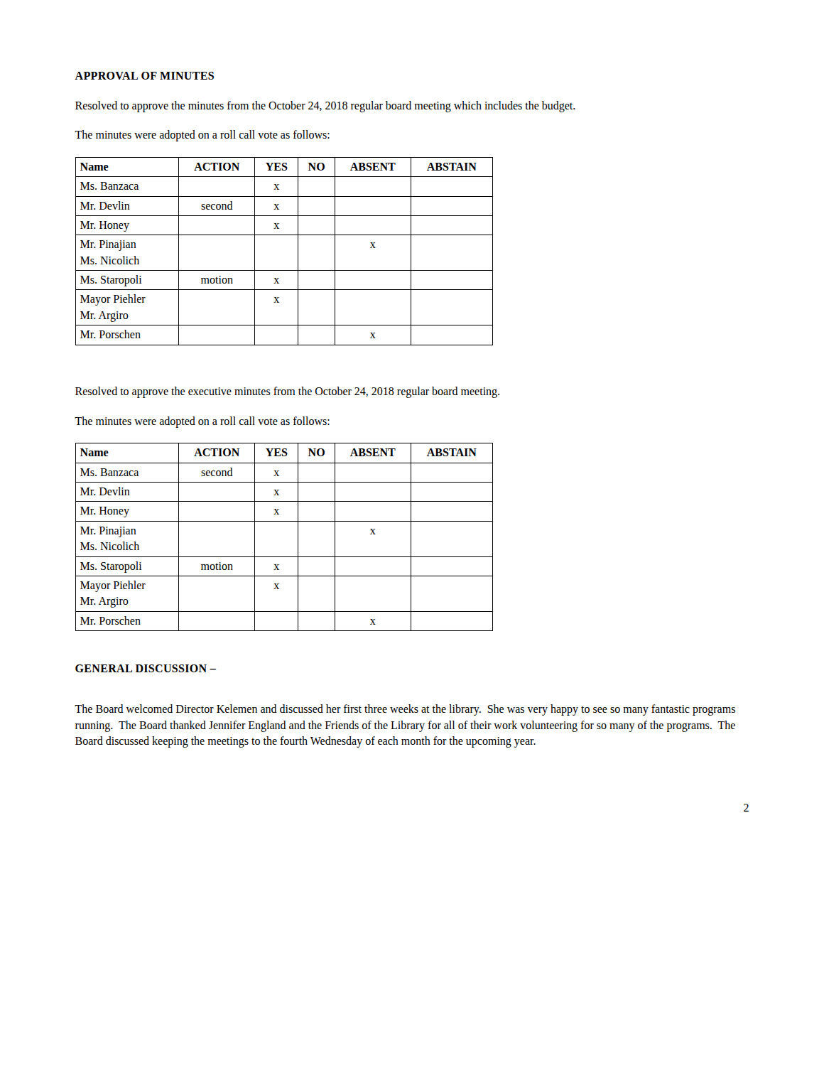APPROVAL OF MINUTES
Resolved to approve the minutes from the October 24, 2018 regular board meeting which includes the budget.
The minutes were adopted on a roll call vote as follows:
| Name | ACTION | YES | NO | ABSENT | ABSTAIN |
| --- | --- | --- | --- | --- | --- |
| Ms. Banzaca | | x | | | |
| Mr. Devlin | second | x | | | |
| Mr. Honey | | x | | | |
| Mr. Pinajian Ms. Nicolich | | | | x | |
| Ms. Staropoli | motion | x | | | |
| Mayor Piehler Mr. Argiro | | x | | | |
| Mr. Porschen | | | | x | |
Resolved to approve the executive minutes from the October 24, 2018 regular board meeting.
The minutes were adopted on a roll call vote as follows:
| Name | ACTION | YES | NO | ABSENT | ABSTAIN |
| --- | --- | --- | --- | --- | --- |
| Ms. Banzaca | second | x | | | |
| Mr. Devlin | | x | | | |
| Mr. Honey | | x | | | |
| Mr. Pinajian Ms. Nicolich | | | | x | |
| Ms. Staropoli | motion | x | | | |
| Mayor Piehler Mr. Argiro | | x | | | |
| Mr. Porschen | | | | x | |
GENERAL DISCUSSION –
The Board welcomed Director Kelemen and discussed her first three weeks at the library. She was very happy to see so many fantastic programs running. The Board thanked Jennifer England and the Friends of the Library for all of their work volunteering for so many of the programs. The Board discussed keeping the meetings to the fourth Wednesday of each month for the upcoming year.
2